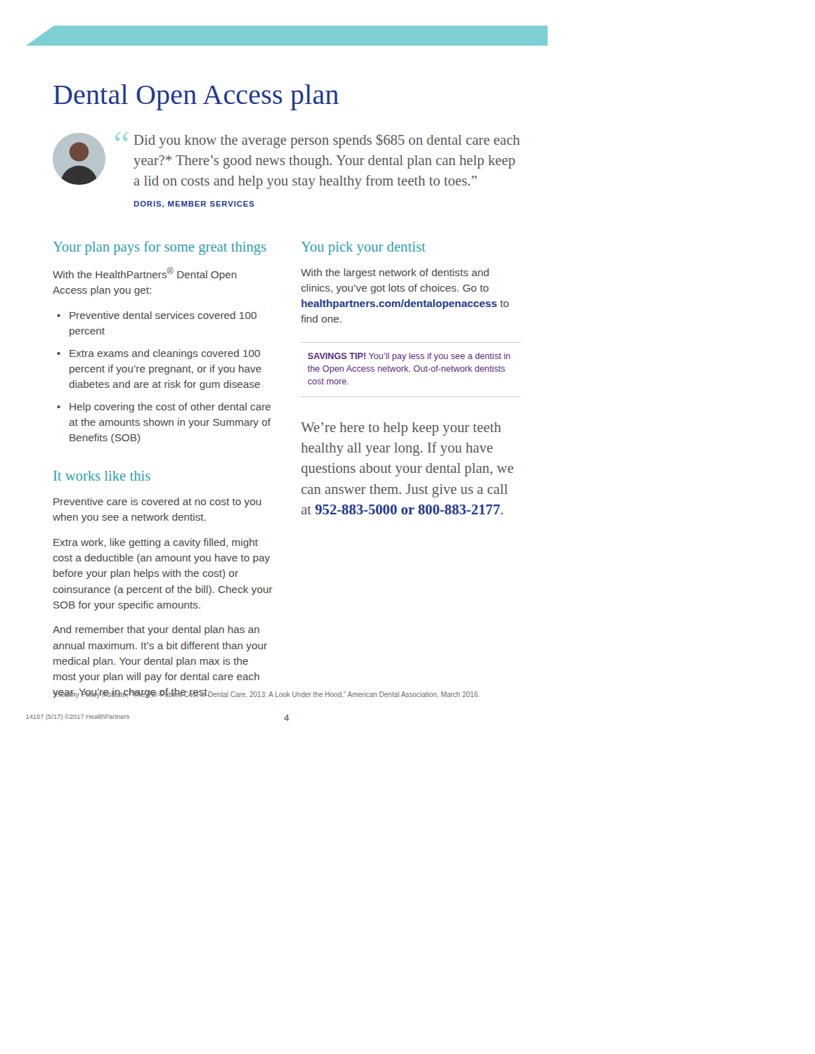Dental Open Access plan
“
Did you know the average person spends $685 on dental care each year?* There’s good news though. Your dental plan can help keep a lid on costs and help you stay healthy from teeth to toes.”
Doris, Member Services
Your plan pays for some great things
With the HealthPartners® Dental Open Access plan you get:
Preventive dental services covered 100 percent
Extra exams and cleanings covered 100 percent if you’re pregnant, or if you have diabetes and are at risk for gum disease
Help covering the cost of other dental care at the amounts shown in your Summary of Benefits (SOB)
It works like this
Preventive care is covered at no cost to you when you see a network dentist.
Extra work, like getting a cavity filled, might cost a deductible (an amount you have to pay before your plan helps with the cost) or coinsurance (a percent of the bill). Check your SOB for your specific amounts.
And remember that your dental plan has an annual maximum. It’s a bit different than your medical plan. Your dental plan max is the most your plan will pay for dental care each year. You’re in charge of the rest.
You pick your dentist
With the largest network of dentists and clinics, you’ve got lots of choices. Go to healthpartners.com/dentalopenaccess to find one.
SAVINGS TIP! You’ll pay less if you see a dentist in the Open Access network. Out-of-network dentists cost more.
We’re here to help keep your teeth healthy all year long. If you have questions about your dental plan, we can answer them. Just give us a call at 952-883-5000 or 800-883-2177.
*Healthy Policy Institute, “The Per-Patient Cost of Dental Care, 2013: A Look Under the Hood,” American Dental Association, March 2016.
14157 (5/17) ©2017 HealthPartners
4